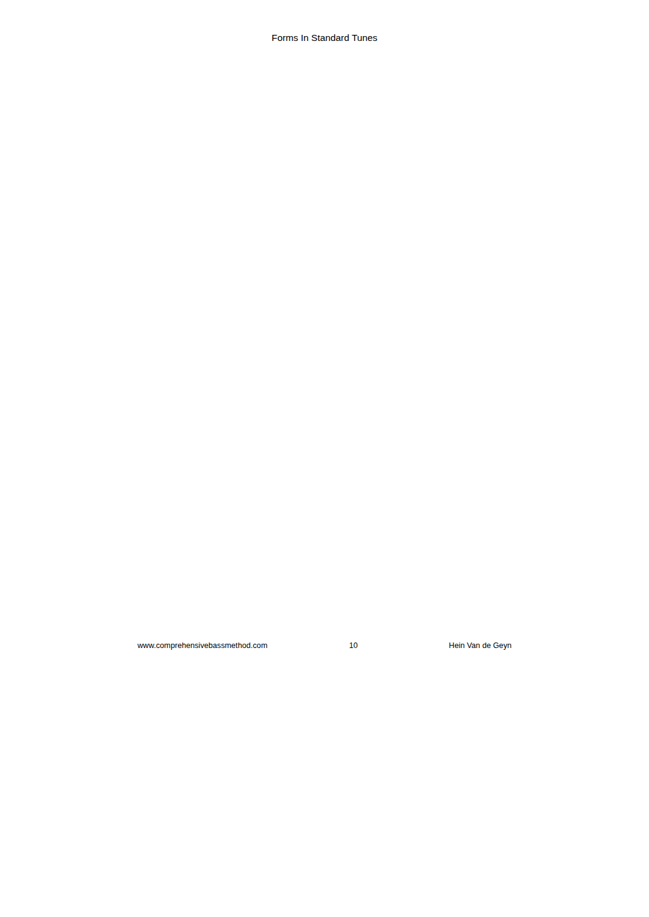Forms In Standard Tunes
www.comprehensivebassmethod.com
10
Hein Van de Geyn